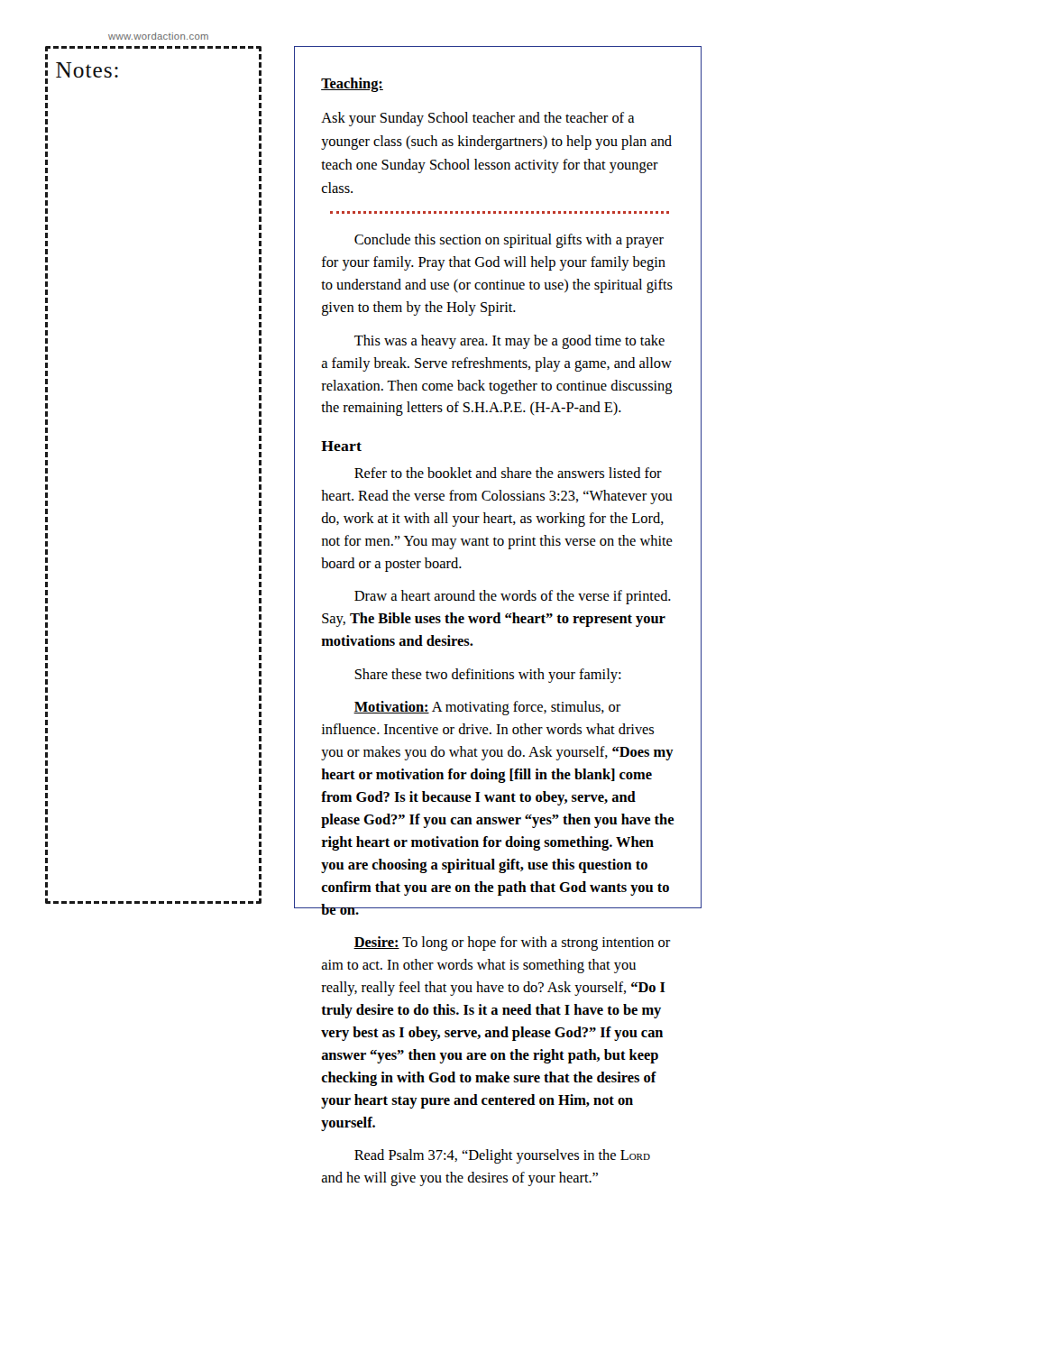www.wordaction.com
Notes:
Teaching:
Ask your Sunday School teacher and the teacher of a younger class (such as kindergartners) to help you plan and teach one Sunday School lesson activity for that younger class.
Conclude this section on spiritual gifts with a prayer for your family. Pray that God will help your family begin to understand and use (or continue to use) the spiritual gifts given to them by the Holy Spirit.
This was a heavy area. It may be a good time to take a family break. Serve refreshments, play a game, and allow relaxation. Then come back together to continue discussing the remaining letters of S.H.A.P.E. (H-A-P-and E).
Heart
Refer to the booklet and share the answers listed for heart. Read the verse from Colossians 3:23, “Whatever you do, work at it with all your heart, as working for the Lord, not for men.” You may want to print this verse on the white board or a poster board.
Draw a heart around the words of the verse if printed. Say, The Bible uses the word “heart” to represent your motivations and desires.
Share these two definitions with your family:
Motivation: A motivating force, stimulus, or influence. Incentive or drive. In other words what drives you or makes you do what you do. Ask yourself, “Does my heart or motivation for doing [fill in the blank] come from God? Is it because I want to obey, serve, and please God?” If you can answer “yes” then you have the right heart or motivation for doing something. When you are choosing a spiritual gift, use this question to confirm that you are on the path that God wants you to be on.
Desire: To long or hope for with a strong intention or aim to act. In other words what is something that you really, really feel that you have to do? Ask yourself, “Do I truly desire to do this. Is it a need that I have to be my very best as I obey, serve, and please God?” If you can answer “yes” then you are on the right path, but keep checking in with God to make sure that the desires of your heart stay pure and centered on Him, not on yourself.
Read Psalm 37:4, “Delight yourselves in the Lord and he will give you the desires of your heart.”